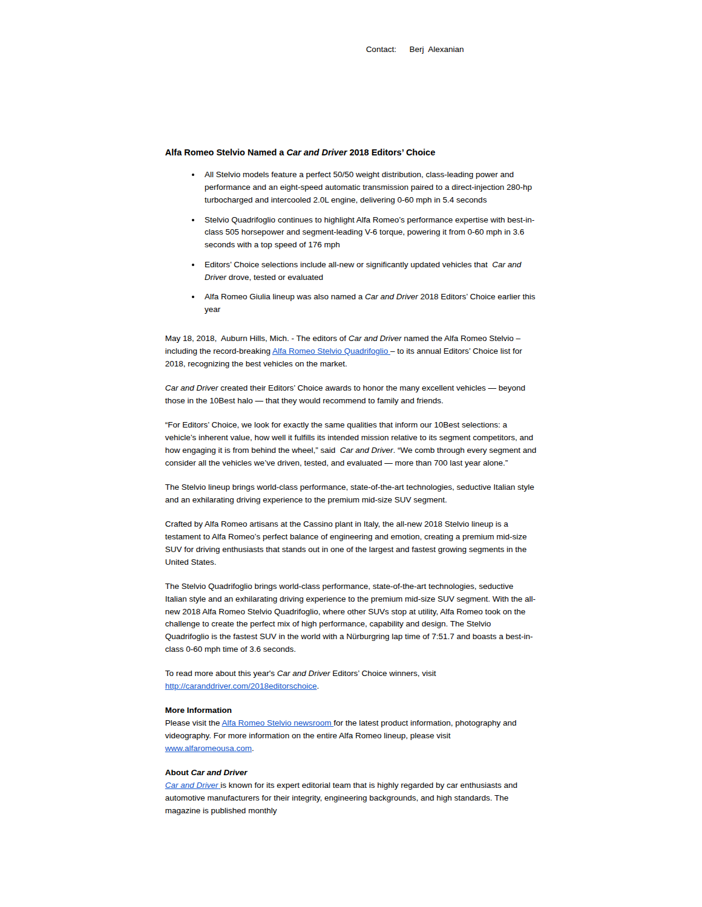Contact: Berj Alexanian
Alfa Romeo Stelvio Named a Car and Driver 2018 Editors’ Choice
All Stelvio models feature a perfect 50/50 weight distribution, class-leading power and performance and an eight-speed automatic transmission paired to a direct-injection 280-hp turbocharged and intercooled 2.0L engine, delivering 0-60 mph in 5.4 seconds
Stelvio Quadrifoglio continues to highlight Alfa Romeo’s performance expertise with best-in-class 505 horsepower and segment-leading V-6 torque, powering it from 0-60 mph in 3.6 seconds with a top speed of 176 mph
Editors’ Choice selections include all-new or significantly updated vehicles that Car and Driver drove, tested or evaluated
Alfa Romeo Giulia lineup was also named a Car and Driver 2018 Editors’ Choice earlier this year
May 18, 2018, Auburn Hills, Mich. - The editors of Car and Driver named the Alfa Romeo Stelvio – including the record-breaking Alfa Romeo Stelvio Quadrifoglio – to its annual Editors’ Choice list for 2018, recognizing the best vehicles on the market.
Car and Driver created their Editors’ Choice awards to honor the many excellent vehicles — beyond those in the 10Best halo — that they would recommend to family and friends.
“For Editors’ Choice, we look for exactly the same qualities that inform our 10Best selections: a vehicle’s inherent value, how well it fulfills its intended mission relative to its segment competitors, and how engaging it is from behind the wheel,” said Car and Driver. “We comb through every segment and consider all the vehicles we’ve driven, tested, and evaluated — more than 700 last year alone.”
The Stelvio lineup brings world-class performance, state-of-the-art technologies, seductive Italian style and an exhilarating driving experience to the premium mid-size SUV segment.
Crafted by Alfa Romeo artisans at the Cassino plant in Italy, the all-new 2018 Stelvio lineup is a testament to Alfa Romeo’s perfect balance of engineering and emotion, creating a premium mid-size SUV for driving enthusiasts that stands out in one of the largest and fastest growing segments in the United States.
The Stelvio Quadrifoglio brings world-class performance, state-of-the-art technologies, seductive Italian style and an exhilarating driving experience to the premium mid-size SUV segment. With the all-new 2018 Alfa Romeo Stelvio Quadrifoglio, where other SUVs stop at utility, Alfa Romeo took on the challenge to create the perfect mix of high performance, capability and design. The Stelvio Quadrifoglio is the fastest SUV in the world with a Nürburgring lap time of 7:51.7 and boasts a best-in-class 0-60 mph time of 3.6 seconds.
To read more about this year's Car and Driver Editors’ Choice winners, visit http://caranddriver.com/2018editorschoice.
More Information
Please visit the Alfa Romeo Stelvio newsroom for the latest product information, photography and videography. For more information on the entire Alfa Romeo lineup, please visit www.alfaromeousa.com.
About Car and Driver
Car and Driver is known for its expert editorial team that is highly regarded by car enthusiasts and automotive manufacturers for their integrity, engineering backgrounds, and high standards. The magazine is published monthly